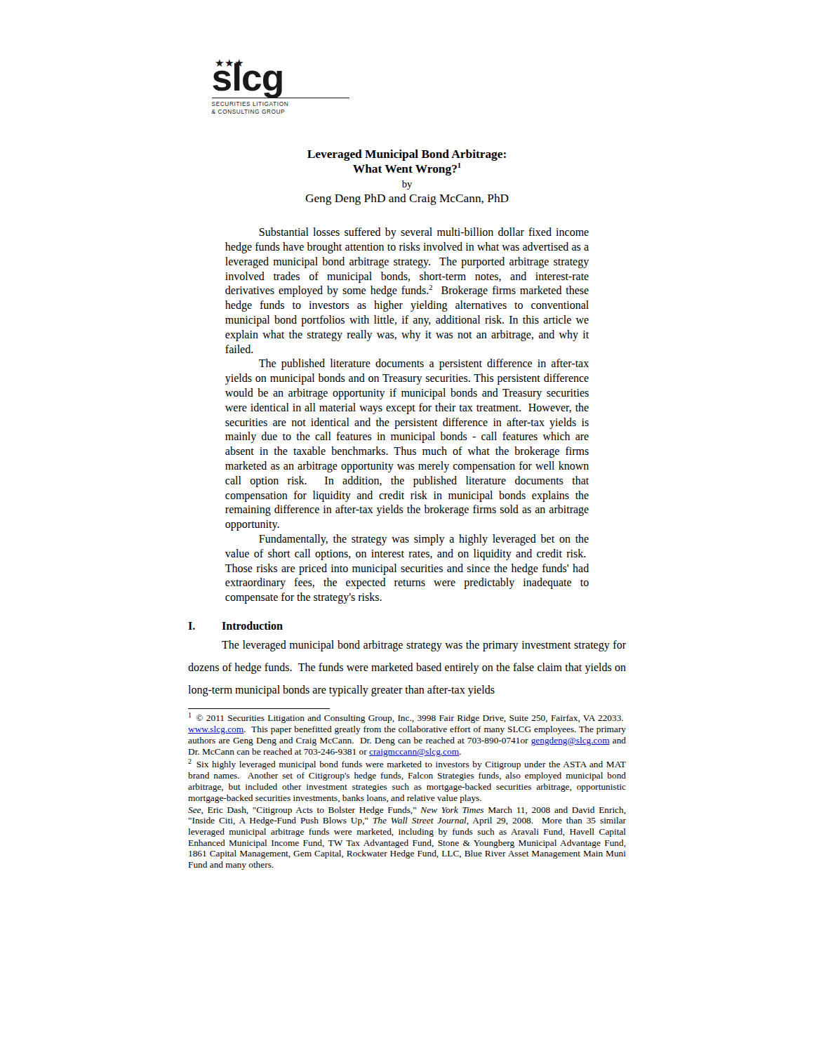★★★slcg
SECURITIES LITIGATION
& CONSULTING GROUP
Leveraged Municipal Bond Arbitrage:
What Went Wrong?1
by
Geng Deng PhD and Craig McCann, PhD
Substantial losses suffered by several multi-billion dollar fixed income hedge funds have brought attention to risks involved in what was advertised as a leveraged municipal bond arbitrage strategy. The purported arbitrage strategy involved trades of municipal bonds, short-term notes, and interest-rate derivatives employed by some hedge funds.2 Brokerage firms marketed these hedge funds to investors as higher yielding alternatives to conventional municipal bond portfolios with little, if any, additional risk. In this article we explain what the strategy really was, why it was not an arbitrage, and why it failed.
The published literature documents a persistent difference in after-tax yields on municipal bonds and on Treasury securities. This persistent difference would be an arbitrage opportunity if municipal bonds and Treasury securities were identical in all material ways except for their tax treatment. However, the securities are not identical and the persistent difference in after-tax yields is mainly due to the call features in municipal bonds - call features which are absent in the taxable benchmarks. Thus much of what the brokerage firms marketed as an arbitrage opportunity was merely compensation for well known call option risk. In addition, the published literature documents that compensation for liquidity and credit risk in municipal bonds explains the remaining difference in after-tax yields the brokerage firms sold as an arbitrage opportunity.
Fundamentally, the strategy was simply a highly leveraged bet on the value of short call options, on interest rates, and on liquidity and credit risk. Those risks are priced into municipal securities and since the hedge funds' had extraordinary fees, the expected returns were predictably inadequate to compensate for the strategy's risks.
I. Introduction
The leveraged municipal bond arbitrage strategy was the primary investment strategy for dozens of hedge funds. The funds were marketed based entirely on the false claim that yields on long-term municipal bonds are typically greater than after-tax yields
1 © 2011 Securities Litigation and Consulting Group, Inc., 3998 Fair Ridge Drive, Suite 250, Fairfax, VA 22033. www.slcg.com. This paper benefitted greatly from the collaborative effort of many SLCG employees. The primary authors are Geng Deng and Craig McCann. Dr. Deng can be reached at 703-890-0741or gengdeng@slcg.com and Dr. McCann can be reached at 703-246-9381 or craigmccann@slcg.com.
2 Six highly leveraged municipal bond funds were marketed to investors by Citigroup under the ASTA and MAT brand names. Another set of Citigroup's hedge funds, Falcon Strategies funds, also employed municipal bond arbitrage, but included other investment strategies such as mortgage-backed securities arbitrage, opportunistic mortgage-backed securities investments, banks loans, and relative value plays.
See, Eric Dash, "Citigroup Acts to Bolster Hedge Funds," New York Times March 11, 2008 and David Enrich, "Inside Citi, A Hedge-Fund Push Blows Up," The Wall Street Journal, April 29, 2008. More than 35 similar leveraged municipal arbitrage funds were marketed, including by funds such as Aravali Fund, Havell Capital Enhanced Municipal Income Fund, TW Tax Advantaged Fund, Stone & Youngberg Municipal Advantage Fund, 1861 Capital Management, Gem Capital, Rockwater Hedge Fund, LLC, Blue River Asset Management Main Muni Fund and many others.